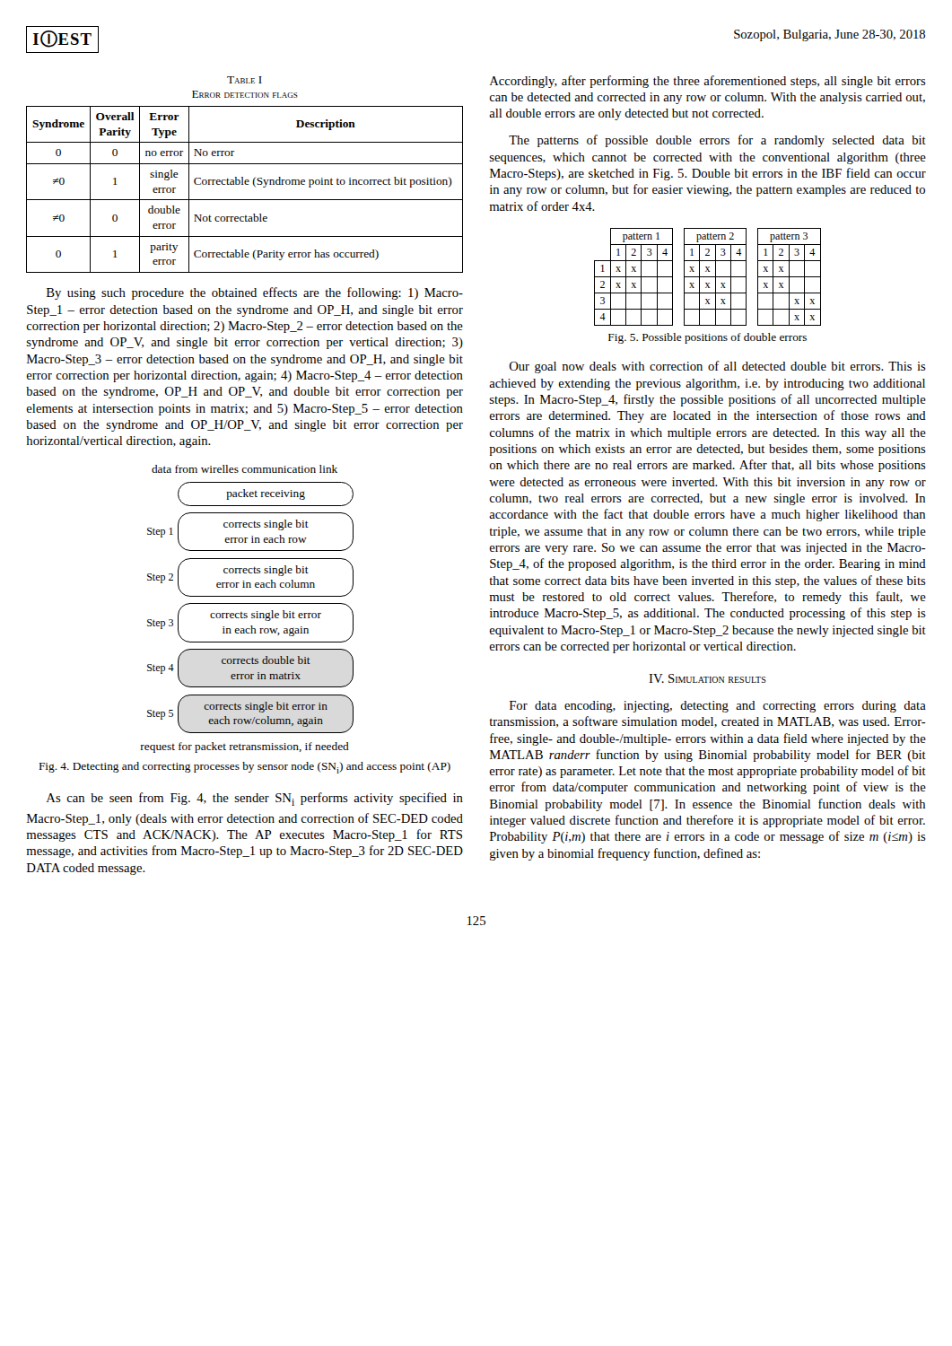IⒾEST
Sozopol, Bulgaria, June 28-30, 2018
Table I
Error detection flags
| Syndrome | Overall Parity | Error Type | Description |
| --- | --- | --- | --- |
| 0 | 0 | no error | No error |
| ≠0 | 1 | single error | Correctable (Syndrome point to incorrect bit position) |
| ≠0 | 0 | double error | Not correctable |
| 0 | 1 | parity error | Correctable (Parity error has occurred) |
By using such procedure the obtained effects are the following: 1) Macro-Step_1 – error detection based on the syndrome and OP_H, and single bit error correction per horizontal direction; 2) Macro-Step_2 – error detection based on the syndrome and OP_V, and single bit error correction per vertical direction; 3) Macro-Step_3 – error detection based on the syndrome and OP_H, and single bit error correction per horizontal direction, again; 4) Macro-Step_4 – error detection based on the syndrome, OP_H and OP_V, and double bit error correction per elements at intersection points in matrix; and 5) Macro-Step_5 – error detection based on the syndrome and OP_H/OP_V, and single bit error correction per horizontal/vertical direction, again.
data from wirelles communication link
packet receiving
Step 1
corrects single bit
error in each row
Step 2
corrects single bit
error in each column
Step 3
corrects single bit error
in each row, again
Step 4
corrects double bit
error in matrix
Step 5
corrects single bit error in
each row/column, again
request for packet retransmission, if needed
Fig. 4. Detecting and correcting processes by sensor node (SNi) and access point (AP)
As can be seen from Fig. 4, the sender SNi performs activity specified in Macro-Step_1, only (deals with error detection and correction of SEC-DED coded messages CTS and ACK/NACK). The AP executes Macro-Step_1 for RTS message, and activities from Macro-Step_1 up to Macro-Step_3 for 2D SEC-DED DATA coded message.
Accordingly, after performing the three aforementioned steps, all single bit errors can be detected and corrected in any row or column. With the analysis carried out, all double errors are only detected but not corrected.
The patterns of possible double errors for a randomly selected data bit sequences, which cannot be corrected with the conventional algorithm (three Macro-Steps), are sketched in Fig. 5. Double bit errors in the IBF field can occur in any row or column, but for easier viewing, the pattern examples are reduced to matrix of order 4x4.
| | pattern 1 | | pattern 2 | | pattern 3 |
| | 1 | 2 | 3 | 4 | | 1 | 2 | 3 | 4 | | 1 | 2 | 3 | 4 |
| 1 | x | x | | | | x | x | | | | x | x | | |
| 2 | x | x | | | | x | x | x | | | x | x | | |
| 3 | | | | | | | x | x | | | | | x | x |
| 4 | | | | | | | | | | | | | x | x |
Fig. 5. Possible positions of double errors
Our goal now deals with correction of all detected double bit errors. This is achieved by extending the previous algorithm, i.e. by introducing two additional steps. In Macro-Step_4, firstly the possible positions of all uncorrected multiple errors are determined. They are located in the intersection of those rows and columns of the matrix in which multiple errors are detected. In this way all the positions on which exists an error are detected, but besides them, some positions on which there are no real errors are marked. After that, all bits whose positions were detected as erroneous were inverted. With this bit inversion in any row or column, two real errors are corrected, but a new single error is involved. In accordance with the fact that double errors have a much higher likelihood than triple, we assume that in any row or column there can be two errors, while triple errors are very rare. So we can assume the error that was injected in the Macro-Step_4, of the proposed algorithm, is the third error in the order. Bearing in mind that some correct data bits have been inverted in this step, the values of these bits must be restored to old correct values. Therefore, to remedy this fault, we introduce Macro-Step_5, as additional. The conducted processing of this step is equivalent to Macro-Step_1 or Macro-Step_2 because the newly injected single bit errors can be corrected per horizontal or vertical direction.
IV. Simulation results
For data encoding, injecting, detecting and correcting errors during data transmission, a software simulation model, created in MATLAB, was used. Error-free, single- and double-/multiple- errors within a data field where injected by the MATLAB randerr function by using Binomial probability model for BER (bit error rate) as parameter. Let note that the most appropriate probability model of bit error from data/computer communication and networking point of view is the Binomial probability model [7]. In essence the Binomial function deals with integer valued discrete function and therefore it is appropriate model of bit error. Probability P(i,m) that there are i errors in a code or message of size m (i≤m) is given by a binomial frequency function, defined as:
125